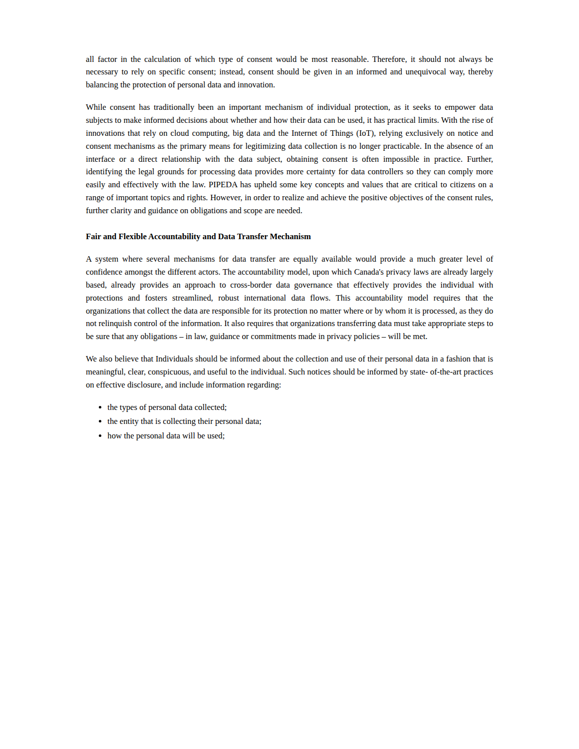all factor in the calculation of which type of consent would be most reasonable. Therefore, it should not always be necessary to rely on specific consent; instead, consent should be given in an informed and unequivocal way, thereby balancing the protection of personal data and innovation.
While consent has traditionally been an important mechanism of individual protection, as it seeks to empower data subjects to make informed decisions about whether and how their data can be used, it has practical limits. With the rise of innovations that rely on cloud computing, big data and the Internet of Things (IoT), relying exclusively on notice and consent mechanisms as the primary means for legitimizing data collection is no longer practicable. In the absence of an interface or a direct relationship with the data subject, obtaining consent is often impossible in practice. Further, identifying the legal grounds for processing data provides more certainty for data controllers so they can comply more easily and effectively with the law. PIPEDA has upheld some key concepts and values that are critical to citizens on a range of important topics and rights. However, in order to realize and achieve the positive objectives of the consent rules, further clarity and guidance on obligations and scope are needed.
Fair and Flexible Accountability and Data Transfer Mechanism
A system where several mechanisms for data transfer are equally available would provide a much greater level of confidence amongst the different actors. The accountability model, upon which Canada's privacy laws are already largely based, already provides an approach to cross-border data governance that effectively provides the individual with protections and fosters streamlined, robust international data flows. This accountability model requires that the organizations that collect the data are responsible for its protection no matter where or by whom it is processed, as they do not relinquish control of the information. It also requires that organizations transferring data must take appropriate steps to be sure that any obligations – in law, guidance or commitments made in privacy policies – will be met.
We also believe that Individuals should be informed about the collection and use of their personal data in a fashion that is meaningful, clear, conspicuous, and useful to the individual. Such notices should be informed by state- of-the-art practices on effective disclosure, and include information regarding:
the types of personal data collected;
the entity that is collecting their personal data;
how the personal data will be used;